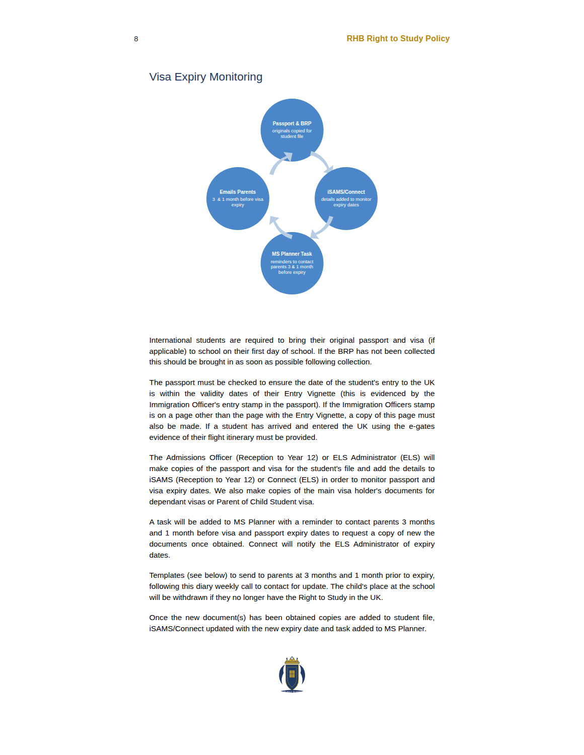8 RHB Right to Study Policy
Visa Expiry Monitoring
Passport & BRP originals copied for student file
iSAMS/Connect details added to monitor expiry dates
MS Planner Task reminders to contact parents 3 & 1 month before expiry
Emails Parents 3 & 1 month before visa expiry
International students are required to bring their original passport and visa (if applicable) to school on their first day of school. If the BRP has not been collected this should be brought in as soon as possible following collection.
The passport must be checked to ensure the date of the student's entry to the UK is within the validity dates of their Entry Vignette (this is evidenced by the Immigration Officer's entry stamp in the passport). If the Immigration Officers stamp is on a page other than the page with the Entry Vignette, a copy of this page must also be made. If a student has arrived and entered the UK using the e-gates evidence of their flight itinerary must be provided.
The Admissions Officer (Reception to Year 12) or ELS Administrator (ELS) will make copies of the passport and visa for the student's file and add the details to iSAMS (Reception to Year 12) or Connect (ELS) in order to monitor passport and visa expiry dates. We also make copies of the main visa holder's documents for dependant visas or Parent of Child Student visa.
A task will be added to MS Planner with a reminder to contact parents 3 months and 1 month before visa and passport expiry dates to request a copy of new the documents once obtained. Connect will notify the ELS Administrator of expiry dates.
Templates (see below) to send to parents at 3 months and 1 month prior to expiry, following this diary weekly call to contact for update. The child's place at the school will be withdrawn if they no longer have the Right to Study in the UK.
Once the new document(s) has been obtained copies are added to student file, iSAMS/Connect updated with the new expiry date and task added to MS Planner.
BE BOLD, BE WISE